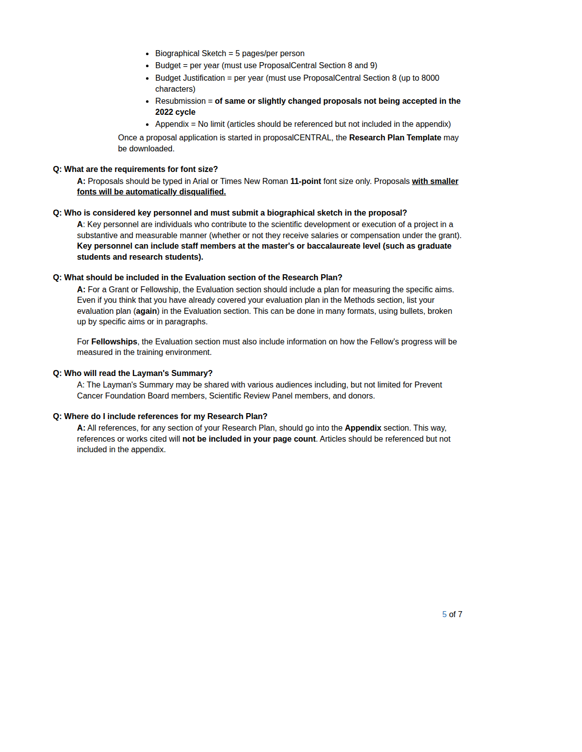Biographical Sketch = 5 pages/per person
Budget = per year (must use ProposalCentral Section 8 and 9)
Budget Justification = per year (must use ProposalCentral Section 8 (up to 8000 characters)
Resubmission = of same or slightly changed proposals not being accepted in the 2022 cycle
Appendix = No limit (articles should be referenced but not included in the appendix)
Once a proposal application is started in proposalCENTRAL, the Research Plan Template may be downloaded.
Q: What are the requirements for font size?
A: Proposals should be typed in Arial or Times New Roman 11-point font size only. Proposals with smaller fonts will be automatically disqualified.
Q: Who is considered key personnel and must submit a biographical sketch in the proposal?
A: Key personnel are individuals who contribute to the scientific development or execution of a project in a substantive and measurable manner (whether or not they receive salaries or compensation under the grant). Key personnel can include staff members at the master's or baccalaureate level (such as graduate students and research students).
Q: What should be included in the Evaluation section of the Research Plan?
A: For a Grant or Fellowship, the Evaluation section should include a plan for measuring the specific aims. Even if you think that you have already covered your evaluation plan in the Methods section, list your evaluation plan (again) in the Evaluation section. This can be done in many formats, using bullets, broken up by specific aims or in paragraphs.
For Fellowships, the Evaluation section must also include information on how the Fellow's progress will be measured in the training environment.
Q: Who will read the Layman's Summary?
A: The Layman's Summary may be shared with various audiences including, but not limited for Prevent Cancer Foundation Board members, Scientific Review Panel members, and donors.
Q: Where do I include references for my Research Plan?
A: All references, for any section of your Research Plan, should go into the Appendix section. This way, references or works cited will not be included in your page count. Articles should be referenced but not included in the appendix.
5 of 7